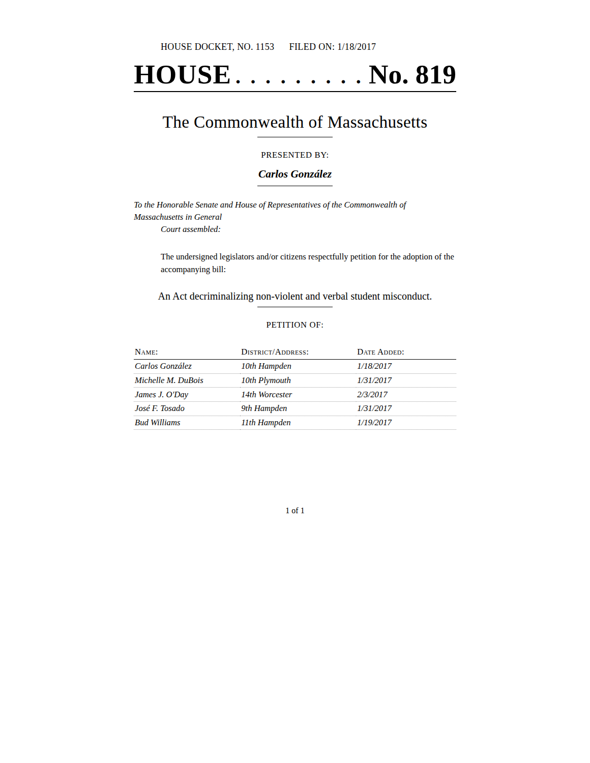HOUSE DOCKET, NO. 1153 FILED ON: 1/18/2017
HOUSE . . . . . . . . . . . . . . . . No. 819
The Commonwealth of Massachusetts
PRESENTED BY:
Carlos González
To the Honorable Senate and House of Representatives of the Commonwealth of Massachusetts in General Court assembled:
The undersigned legislators and/or citizens respectfully petition for the adoption of the accompanying bill:
An Act decriminalizing non-violent and verbal student misconduct.
PETITION OF:
| Name: | District/Address: | Date Added: |
| --- | --- | --- |
| Carlos González | 10th Hampden | 1/18/2017 |
| Michelle M. DuBois | 10th Plymouth | 1/31/2017 |
| James J. O'Day | 14th Worcester | 2/3/2017 |
| José F. Tosado | 9th Hampden | 1/31/2017 |
| Bud Williams | 11th Hampden | 1/19/2017 |
1 of 1